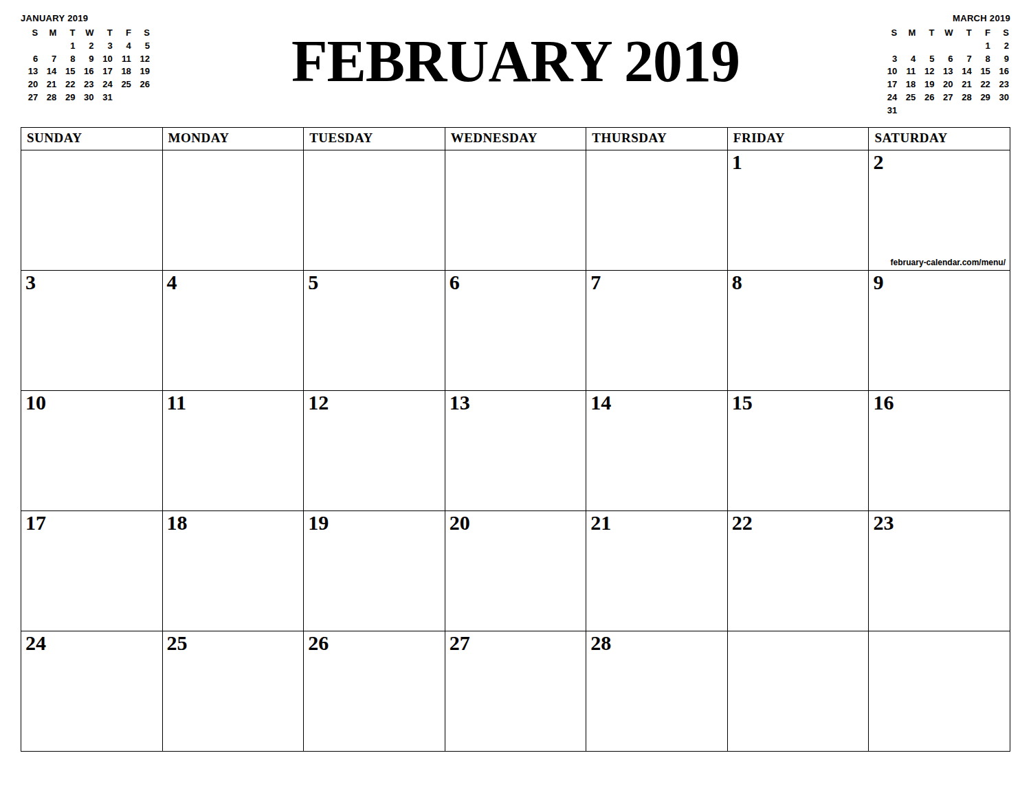JANUARY 2019
| S | M | T | W | T | F | S |
| | | 1 | 2 | 3 | 4 | 5 |
| 6 | 7 | 8 | 9 | 10 | 11 | 12 |
| 13 | 14 | 15 | 16 | 17 | 18 | 19 |
| 20 | 21 | 22 | 23 | 24 | 25 | 26 |
| 27 | 28 | 29 | 30 | 31 | | |
FEBRUARY 2019
MARCH 2019
| S | M | T | W | T | F | S |
| | | | | | 1 | 2 |
| 3 | 4 | 5 | 6 | 7 | 8 | 9 |
| 10 | 11 | 12 | 13 | 14 | 15 | 16 |
| 17 | 18 | 19 | 20 | 21 | 22 | 23 |
| 24 | 25 | 26 | 27 | 28 | 29 | 30 |
| 31 | | | | | | |
| SUNDAY | MONDAY | TUESDAY | WEDNESDAY | THURSDAY | FRIDAY | SATURDAY |
| --- | --- | --- | --- | --- | --- | --- |
| | | | | | 1 | 2 february-calendar.com/menu/ |
| 3 | 4 | 5 | 6 | 7 | 8 | 9 |
| 10 | 11 | 12 | 13 | 14 | 15 | 16 |
| 17 | 18 | 19 | 20 | 21 | 22 | 23 |
| 24 | 25 | 26 | 27 | 28 | | |